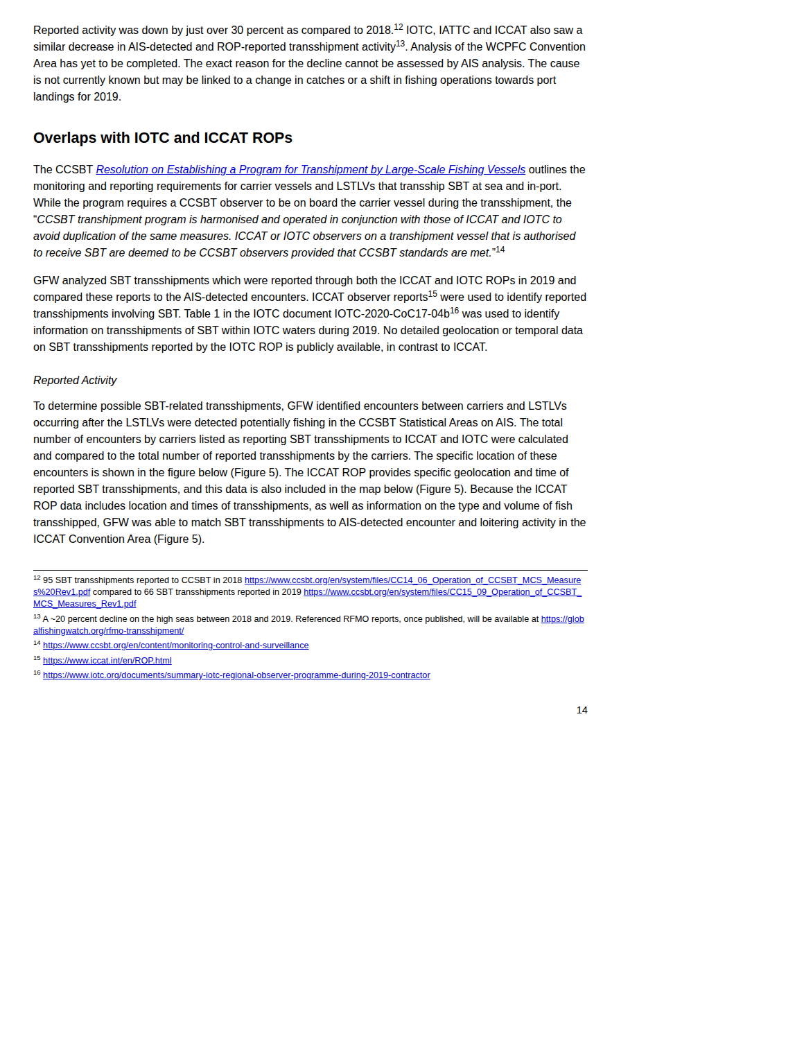Reported activity was down by just over 30 percent as compared to 2018.12 IOTC, IATTC and ICCAT also saw a similar decrease in AIS-detected and ROP-reported transshipment activity13. Analysis of the WCPFC Convention Area has yet to be completed. The exact reason for the decline cannot be assessed by AIS analysis. The cause is not currently known but may be linked to a change in catches or a shift in fishing operations towards port landings for 2019.
Overlaps with IOTC and ICCAT ROPs
The CCSBT Resolution on Establishing a Program for Transhipment by Large-Scale Fishing Vessels outlines the monitoring and reporting requirements for carrier vessels and LSTLVs that transship SBT at sea and in-port. While the program requires a CCSBT observer to be on board the carrier vessel during the transshipment, the “CCSBT transhipment program is harmonised and operated in conjunction with those of ICCAT and IOTC to avoid duplication of the same measures. ICCAT or IOTC observers on a transhipment vessel that is authorised to receive SBT are deemed to be CCSBT observers provided that CCSBT standards are met.”14
GFW analyzed SBT transshipments which were reported through both the ICCAT and IOTC ROPs in 2019 and compared these reports to the AIS-detected encounters. ICCAT observer reports15 were used to identify reported transshipments involving SBT. Table 1 in the IOTC document IOTC-2020-CoC17-04b16 was used to identify information on transshipments of SBT within IOTC waters during 2019. No detailed geolocation or temporal data on SBT transshipments reported by the IOTC ROP is publicly available, in contrast to ICCAT.
Reported Activity
To determine possible SBT-related transshipments, GFW identified encounters between carriers and LSTLVs occurring after the LSTLVs were detected potentially fishing in the CCSBT Statistical Areas on AIS. The total number of encounters by carriers listed as reporting SBT transshipments to ICCAT and IOTC were calculated and compared to the total number of reported transshipments by the carriers. The specific location of these encounters is shown in the figure below (Figure 5). The ICCAT ROP provides specific geolocation and time of reported SBT transshipments, and this data is also included in the map below (Figure 5). Because the ICCAT ROP data includes location and times of transshipments, as well as information on the type and volume of fish transshipped, GFW was able to match SBT transshipments to AIS-detected encounter and loitering activity in the ICCAT Convention Area (Figure 5).
12 95 SBT transshipments reported to CCSBT in 2018 https://www.ccsbt.org/en/system/files/CC14_06_Operation_of_CCSBT_MCS_Measures%20Rev1.pdf compared to 66 SBT transshipments reported in 2019 https://www.ccsbt.org/en/system/files/CC15_09_Operation_of_CCSBT_MCS_Measures_Rev1.pdf
13 A ~20 percent decline on the high seas between 2018 and 2019. Referenced RFMO reports, once published, will be available at https://globalfishingwatch.org/rfmo-transshipment/
14 https://www.ccsbt.org/en/content/monitoring-control-and-surveillance
15 https://www.iccat.int/en/ROP.html
16 https://www.iotc.org/documents/summary-iotc-regional-observer-programme-during-2019-contractor
14